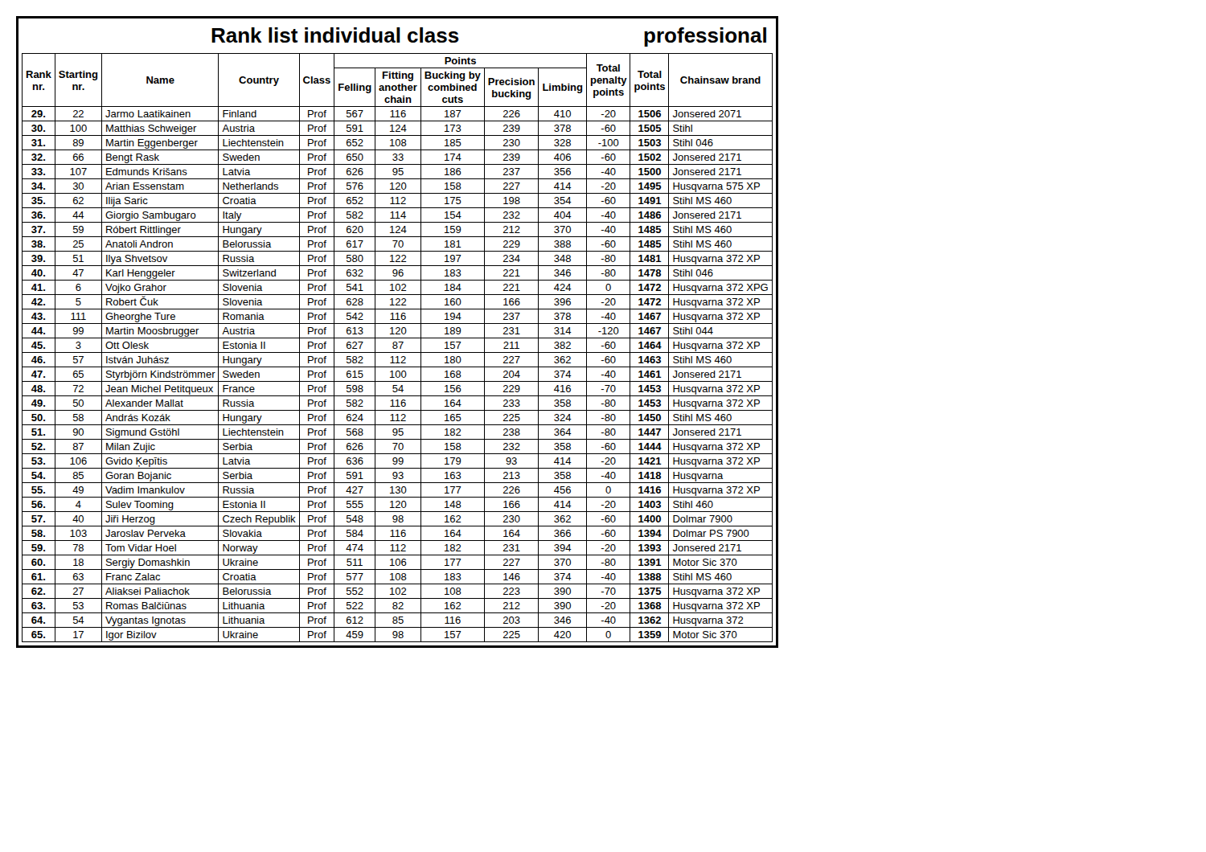Rank list individual class professional
| Rank nr. | Starting nr. | Name | Country | Class | Points | Total penalty points | Total points | Chainsaw brand |
| --- | --- | --- | --- | --- | --- | --- | --- | --- |
| Felling | Fitting another chain | Bucking by combined cuts | Precision bucking | Limbing |
| 29. | 22 | Jarmo Laatikainen | Finland | Prof | 567 | 116 | 187 | 226 | 410 | -20 | 1506 | Jonsered 2071 |
| 30. | 100 | Matthias Schweiger | Austria | Prof | 591 | 124 | 173 | 239 | 378 | -60 | 1505 | Stihl |
| 31. | 89 | Martin Eggenberger | Liechtenstein | Prof | 652 | 108 | 185 | 230 | 328 | -100 | 1503 | Stihl 046 |
| 32. | 66 | Bengt Rask | Sweden | Prof | 650 | 33 | 174 | 239 | 406 | -60 | 1502 | Jonsered 2171 |
| 33. | 107 | Edmunds Krišans | Latvia | Prof | 626 | 95 | 186 | 237 | 356 | -40 | 1500 | Jonsered 2171 |
| 34. | 30 | Arian Essenstam | Netherlands | Prof | 576 | 120 | 158 | 227 | 414 | -20 | 1495 | Husqvarna 575 XP |
| 35. | 62 | Ilija Saric | Croatia | Prof | 652 | 112 | 175 | 198 | 354 | -60 | 1491 | Stihl MS 460 |
| 36. | 44 | Giorgio Sambugaro | Italy | Prof | 582 | 114 | 154 | 232 | 404 | -40 | 1486 | Jonsered 2171 |
| 37. | 59 | Róbert Rittlinger | Hungary | Prof | 620 | 124 | 159 | 212 | 370 | -40 | 1485 | Stihl MS 460 |
| 38. | 25 | Anatoli Andron | Belorussia | Prof | 617 | 70 | 181 | 229 | 388 | -60 | 1485 | Stihl MS 460 |
| 39. | 51 | Ilya Shvetsov | Russia | Prof | 580 | 122 | 197 | 234 | 348 | -80 | 1481 | Husqvarna 372 XP |
| 40. | 47 | Karl Henggeler | Switzerland | Prof | 632 | 96 | 183 | 221 | 346 | -80 | 1478 | Stihl 046 |
| 41. | 6 | Vojko Grahor | Slovenia | Prof | 541 | 102 | 184 | 221 | 424 | 0 | 1472 | Husqvarna 372 XPG |
| 42. | 5 | Robert Čuk | Slovenia | Prof | 628 | 122 | 160 | 166 | 396 | -20 | 1472 | Husqvarna 372 XP |
| 43. | 111 | Gheorghe Ture | Romania | Prof | 542 | 116 | 194 | 237 | 378 | -40 | 1467 | Husqvarna 372 XP |
| 44. | 99 | Martin Moosbrugger | Austria | Prof | 613 | 120 | 189 | 231 | 314 | -120 | 1467 | Stihl 044 |
| 45. | 3 | Ott Olesk | Estonia II | Prof | 627 | 87 | 157 | 211 | 382 | -60 | 1464 | Husqvarna 372 XP |
| 46. | 57 | István Juhász | Hungary | Prof | 582 | 112 | 180 | 227 | 362 | -60 | 1463 | Stihl MS 460 |
| 47. | 65 | Styrbjörn Kindströmmer | Sweden | Prof | 615 | 100 | 168 | 204 | 374 | -40 | 1461 | Jonsered 2171 |
| 48. | 72 | Jean Michel Petitqueux | France | Prof | 598 | 54 | 156 | 229 | 416 | -70 | 1453 | Husqvarna 372 XP |
| 49. | 50 | Alexander Mallat | Russia | Prof | 582 | 116 | 164 | 233 | 358 | -80 | 1453 | Husqvarna 372 XP |
| 50. | 58 | András Kozák | Hungary | Prof | 624 | 112 | 165 | 225 | 324 | -80 | 1450 | Stihl MS 460 |
| 51. | 90 | Sigmund Gstöhl | Liechtenstein | Prof | 568 | 95 | 182 | 238 | 364 | -80 | 1447 | Jonsered 2171 |
| 52. | 87 | Milan Zujic | Serbia | Prof | 626 | 70 | 158 | 232 | 358 | -60 | 1444 | Husqvarna 372 XP |
| 53. | 106 | Gvido Ķepītis | Latvia | Prof | 636 | 99 | 179 | 93 | 414 | -20 | 1421 | Husqvarna 372 XP |
| 54. | 85 | Goran Bojanic | Serbia | Prof | 591 | 93 | 163 | 213 | 358 | -40 | 1418 | Husqvarna |
| 55. | 49 | Vadim Imankulov | Russia | Prof | 427 | 130 | 177 | 226 | 456 | 0 | 1416 | Husqvarna 372 XP |
| 56. | 4 | Sulev Tooming | Estonia II | Prof | 555 | 120 | 148 | 166 | 414 | -20 | 1403 | Stihl 460 |
| 57. | 40 | Jiři Herzog | Czech Republik | Prof | 548 | 98 | 162 | 230 | 362 | -60 | 1400 | Dolmar 7900 |
| 58. | 103 | Jaroslav Perveka | Slovakia | Prof | 584 | 116 | 164 | 164 | 366 | -60 | 1394 | Dolmar PS 7900 |
| 59. | 78 | Tom Vidar Hoel | Norway | Prof | 474 | 112 | 182 | 231 | 394 | -20 | 1393 | Jonsered 2171 |
| 60. | 18 | Sergiy Domashkin | Ukraine | Prof | 511 | 106 | 177 | 227 | 370 | -80 | 1391 | Motor Sic 370 |
| 61. | 63 | Franc Zalac | Croatia | Prof | 577 | 108 | 183 | 146 | 374 | -40 | 1388 | Stihl MS 460 |
| 62. | 27 | Aliaksei Paliachok | Belorussia | Prof | 552 | 102 | 108 | 223 | 390 | -70 | 1375 | Husqvarna 372 XP |
| 63. | 53 | Romas Balčiūnas | Lithuania | Prof | 522 | 82 | 162 | 212 | 390 | -20 | 1368 | Husqvarna 372 XP |
| 64. | 54 | Vygantas Ignotas | Lithuania | Prof | 612 | 85 | 116 | 203 | 346 | -40 | 1362 | Husqvarna 372 |
| 65. | 17 | Igor Bizilov | Ukraine | Prof | 459 | 98 | 157 | 225 | 420 | 0 | 1359 | Motor Sic 370 |